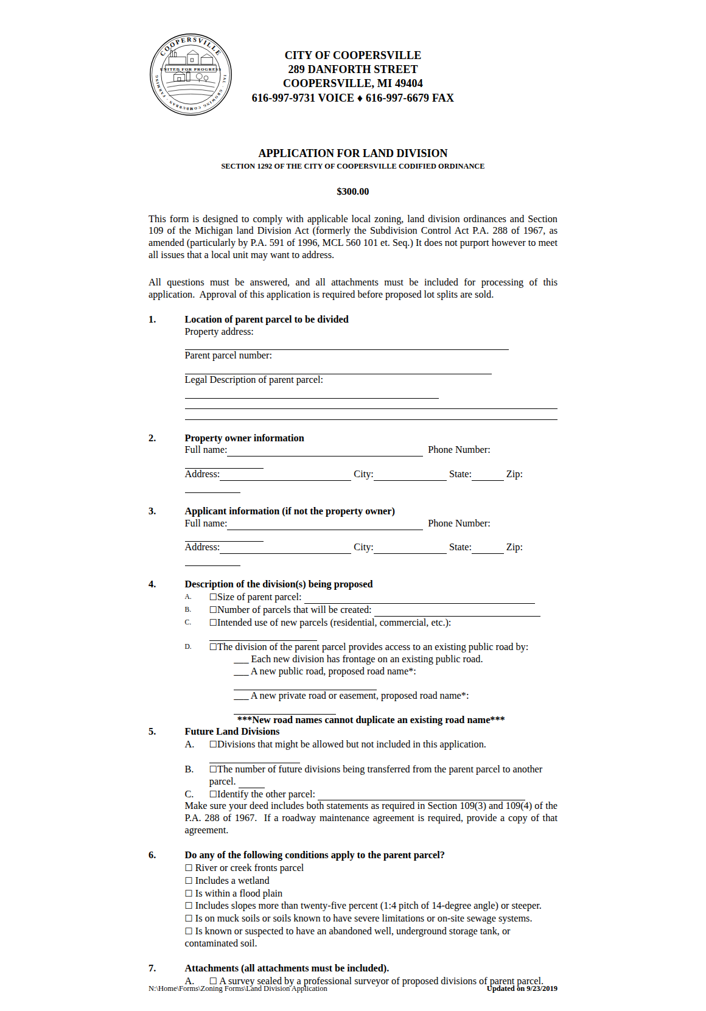COOPERSVILLE SUBURBAN · FARMING · INDUSTRIAL · GROWING COMMUNITY UNITED FOR PROGRESS
CITY OF COOPERSVILLE
289 DANFORTH STREET
COOPERSVILLE, MI 49404
616-997-9731 VOICE ♦ 616-997-6679 FAX
APPLICATION FOR LAND DIVISION
SECTION 1292 OF THE CITY OF COOPERSVILLE CODIFIED ORDINANCE
$300.00
This form is designed to comply with applicable local zoning, land division ordinances and Section 109 of the Michigan land Division Act (formerly the Subdivision Control Act P.A. 288 of 1967, as amended (particularly by P.A. 591 of 1996, MCL 560 101 et. Seq.) It does not purport however to meet all issues that a local unit may want to address.
All questions must be answered, and all attachments must be included for processing of this application. Approval of this application is required before proposed lot splits are sold.
1.
Location of parent parcel to be divided
Property address:
Parent parcel number:
Legal Description of parent parcel:
2.
Property owner information
Full name: Phone Number:
Address: City: State: Zip:
3.
Applicant information (if not the property owner)
Full name: Phone Number:
Address: City: State: Zip:
4.
Description of the division(s) being proposed
A.
☐Size of parent parcel:
B.
☐Number of parcels that will be created:
C.
☐Intended use of new parcels (residential, commercial, etc.):
D.
☐The division of the parent parcel provides access to an existing public road by:
___ Each new division has frontage on an existing public road.
___ A new public road, proposed road name*:
___ A new private road or easement, proposed road name*:
***New road names cannot duplicate an existing road name***
5.
Future Land Divisions
A.
☐Divisions that might be allowed but not included in this application.
B.
☐The number of future divisions being transferred from the parent parcel to another parcel.
C.
☐Identify the other parcel:
Make sure your deed includes both statements as required in Section 109(3) and 109(4) of the P.A. 288 of 1967. If a roadway maintenance agreement is required, provide a copy of that agreement.
6.
Do any of the following conditions apply to the parent parcel?
☐ River or creek fronts parcel
☐ Includes a wetland
☐ Is within a flood plain
☐ Includes slopes more than twenty-five percent (1:4 pitch of 14-degree angle) or steeper.
☐ Is on muck soils or soils known to have severe limitations or on-site sewage systems.
☐ Is known or suspected to have an abandoned well, underground storage tank, or contaminated soil.
7.
Attachments (all attachments must be included).
A.
☐ A survey sealed by a professional surveyor of proposed divisions of parent parcel.
N:\Home\Forms\Zoning Forms\Land Division Application
Updated on 9/23/2019